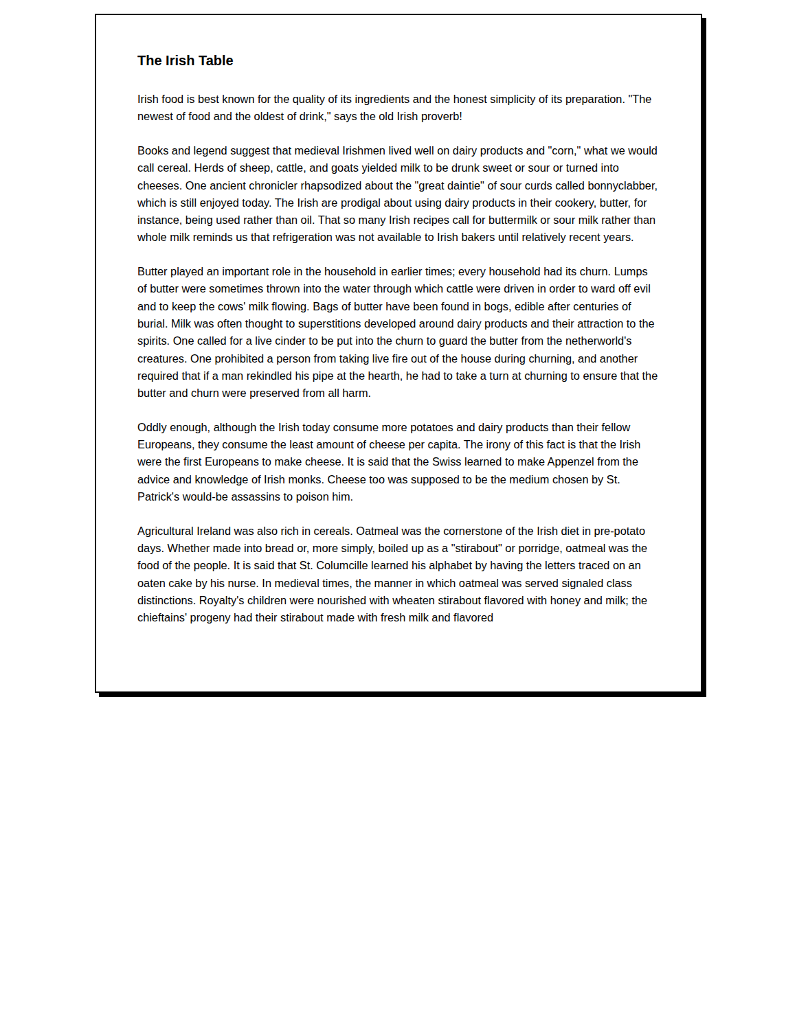The Irish Table
Irish food is best known for the quality of its ingredients and the honest simplicity of its preparation. "The newest of food and the oldest of drink," says the old Irish proverb!
Books and legend suggest that medieval Irishmen lived well on dairy products and "corn," what we would call cereal. Herds of sheep, cattle, and goats yielded milk to be drunk sweet or sour or turned into cheeses. One ancient chronicler rhapsodized about the "great daintie" of sour curds called bonnyclabber, which is still enjoyed today. The Irish are prodigal about using dairy products in their cookery, butter, for instance, being used rather than oil. That so many Irish recipes call for buttermilk or sour milk rather than whole milk reminds us that refrigeration was not available to Irish bakers until relatively recent years.
Butter played an important role in the household in earlier times; every household had its churn. Lumps of butter were sometimes thrown into the water through which cattle were driven in order to ward off evil and to keep the cows' milk flowing. Bags of butter have been found in bogs, edible after centuries of burial. Milk was often thought to superstitions developed around dairy products and their attraction to the spirits. One called for a live cinder to be put into the churn to guard the butter from the netherworld's creatures. One prohibited a person from taking live fire out of the house during churning, and another required that if a man rekindled his pipe at the hearth, he had to take a turn at churning to ensure that the butter and churn were preserved from all harm.
Oddly enough, although the Irish today consume more potatoes and dairy products than their fellow Europeans, they consume the least amount of cheese per capita. The irony of this fact is that the Irish were the first Europeans to make cheese. It is said that the Swiss learned to make Appenzel from the advice and knowledge of Irish monks. Cheese too was supposed to be the medium chosen by St. Patrick's would-be assassins to poison him.
Agricultural Ireland was also rich in cereals. Oatmeal was the cornerstone of the Irish diet in pre-potato days. Whether made into bread or, more simply, boiled up as a "stirabout" or porridge, oatmeal was the food of the people. It is said that St. Columcille learned his alphabet by having the letters traced on an oaten cake by his nurse. In medieval times, the manner in which oatmeal was served signaled class distinctions. Royalty's children were nourished with wheaten stirabout flavored with honey and milk; the chieftains' progeny had their stirabout made with fresh milk and flavored